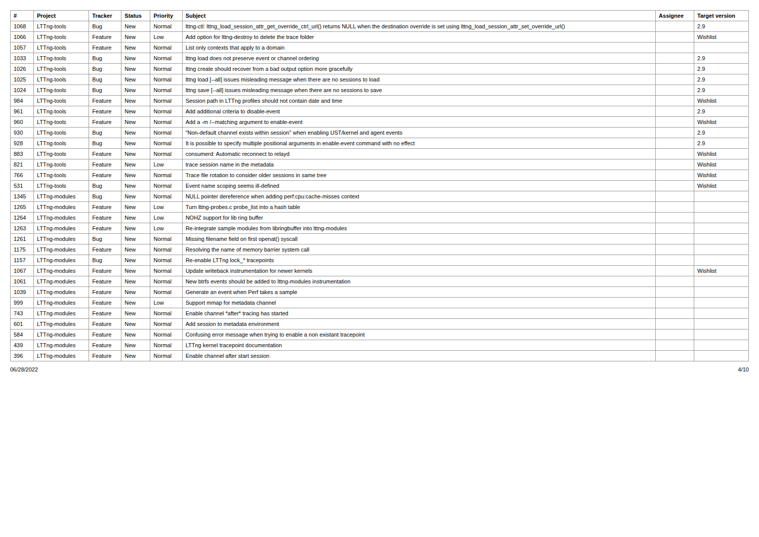| # | Project | Tracker | Status | Priority | Subject | Assignee | Target version |
| --- | --- | --- | --- | --- | --- | --- | --- |
| 1068 | LTTng-tools | Bug | New | Normal | lttng-ctl: lttng_load_session_attr_get_override_ctrl_url() returns NULL when the destination override is set using lttng_load_session_attr_set_override_url() | | 2.9 |
| 1066 | LTTng-tools | Feature | New | Low | Add option for lttng-destroy to delete the trace folder | | Wishlist |
| 1057 | LTTng-tools | Feature | New | Normal | List only contexts that apply to a domain | | |
| 1033 | LTTng-tools | Bug | New | Normal | lttng load does not preserve event or channel ordering | | 2.9 |
| 1026 | LTTng-tools | Bug | New | Normal | lttng create should recover from a bad output option more gracefully | | 2.9 |
| 1025 | LTTng-tools | Bug | New | Normal | lttng load [--all] issues misleading message when there are no sessions to load | | 2.9 |
| 1024 | LTTng-tools | Bug | New | Normal | lttng save [--all] issues misleading message when there are no sessions to save | | 2.9 |
| 984 | LTTng-tools | Feature | New | Normal | Session path in LTTng profiles should not contain date and time | | Wishlist |
| 961 | LTTng-tools | Feature | New | Normal | Add additional criteria to disable-event | | 2.9 |
| 960 | LTTng-tools | Feature | New | Normal | Add a -m /--matching argument to enable-event | | Wishlist |
| 930 | LTTng-tools | Bug | New | Normal | "Non-default channel exists within session" when enabling UST/kernel and agent events | | 2.9 |
| 928 | LTTng-tools | Bug | New | Normal | It is possible to specify multiple positional arguments in enable-event command with no effect | | 2.9 |
| 883 | LTTng-tools | Feature | New | Normal | consumerd: Automatic reconnect to relayd | | Wishlist |
| 821 | LTTng-tools | Feature | New | Low | trace session name in the metadata | | Wishlist |
| 766 | LTTng-tools | Feature | New | Normal | Trace file rotation to consider older sessions in same tree | | Wishlist |
| 531 | LTTng-tools | Bug | New | Normal | Event name scoping seems ill-defined | | Wishlist |
| 1345 | LTTng-modules | Bug | New | Normal | NULL pointer dereference when adding perf:cpu:cache-misses context | | |
| 1265 | LTTng-modules | Feature | New | Low | Turn lttng-probes.c probe_list into a hash table | | |
| 1264 | LTTng-modules | Feature | New | Low | NOHZ support for lib ring buffer | | |
| 1263 | LTTng-modules | Feature | New | Low | Re-integrate sample modules from libringbuffer into lttng-modules | | |
| 1261 | LTTng-modules | Bug | New | Normal | Missing filename field on first openat() syscall | | |
| 1175 | LTTng-modules | Feature | New | Normal | Resolving the name of memory barrier system call | | |
| 1157 | LTTng-modules | Bug | New | Normal | Re-enable LTTng lock_* tracepoints | | |
| 1067 | LTTng-modules | Feature | New | Normal | Update writeback instrumentation for newer kernels | | Wishlist |
| 1061 | LTTng-modules | Feature | New | Normal | New btrfs events should be added to lttng-modules instrumentation | | |
| 1039 | LTTng-modules | Feature | New | Normal | Generate an event when Perf takes a sample | | |
| 999 | LTTng-modules | Feature | New | Low | Support mmap for metadata channel | | |
| 743 | LTTng-modules | Feature | New | Normal | Enable channel *after* tracing has started | | |
| 601 | LTTng-modules | Feature | New | Normal | Add session to metadata environment | | |
| 584 | LTTng-modules | Feature | New | Normal | Confusing error message when trying to enable a non existant tracepoint | | |
| 439 | LTTng-modules | Feature | New | Normal | LTTng kernel tracepoint documentation | | |
| 396 | LTTng-modules | Feature | New | Normal | Enable channel after start session | | |
06/28/2022 4/10